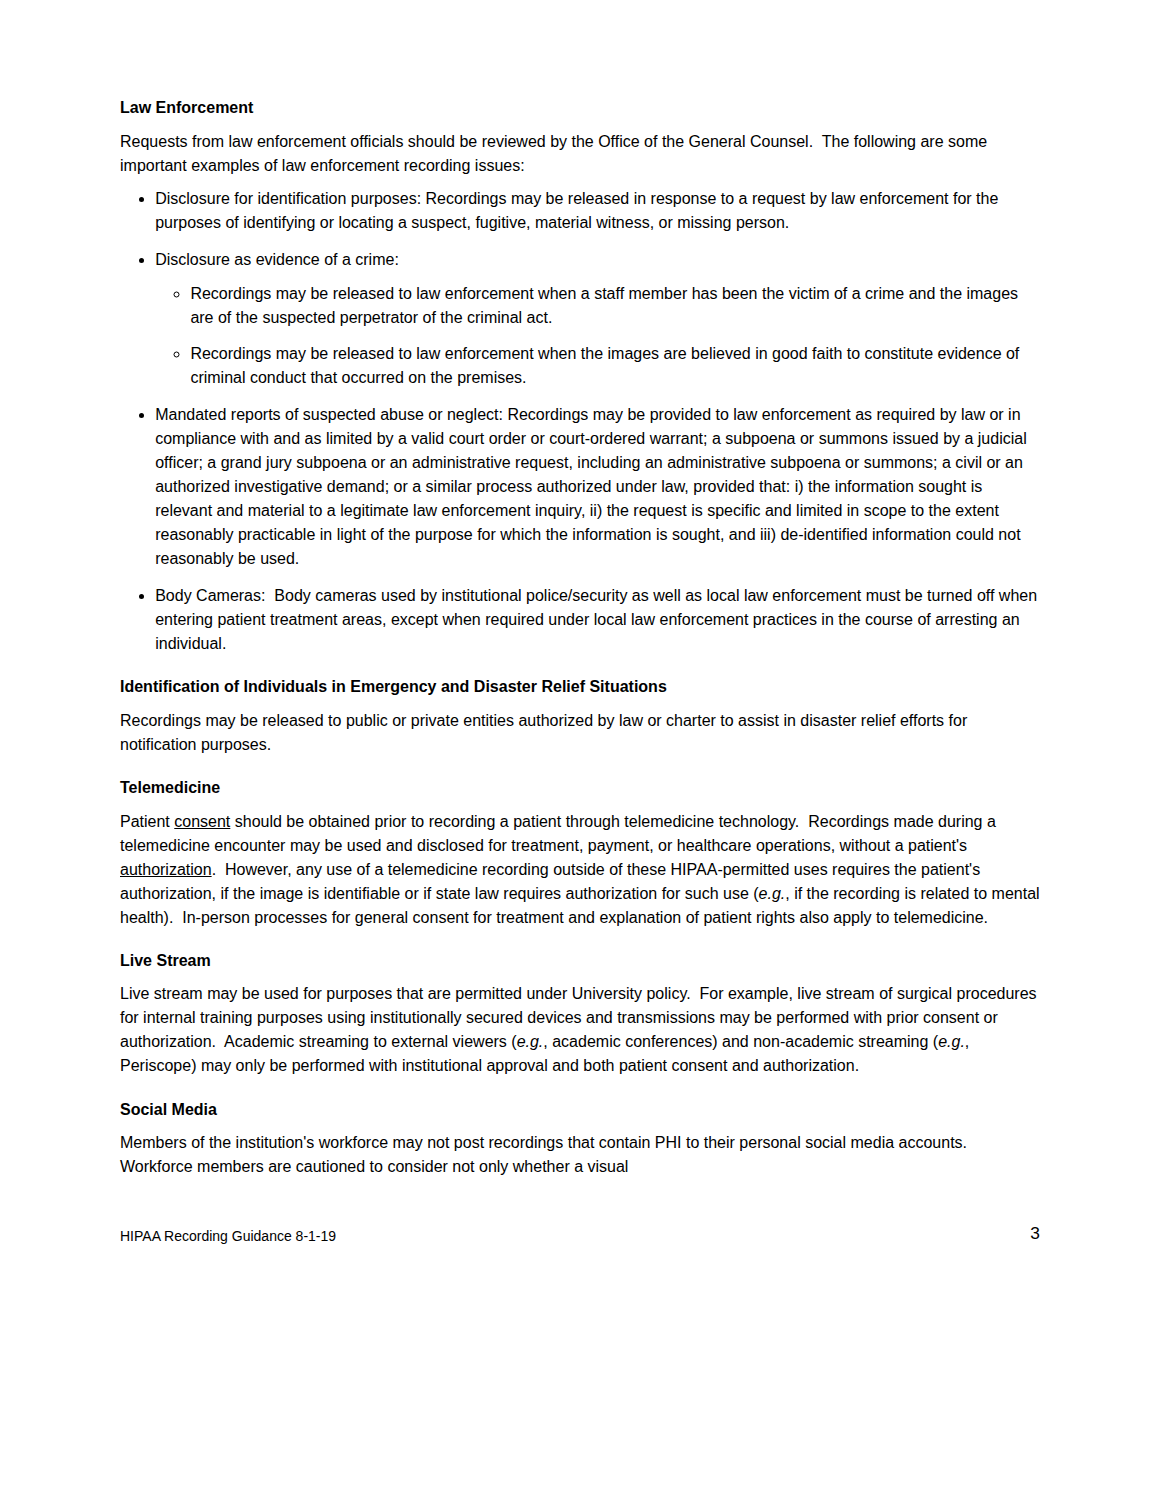Law Enforcement
Requests from law enforcement officials should be reviewed by the Office of the General Counsel. The following are some important examples of law enforcement recording issues:
Disclosure for identification purposes: Recordings may be released in response to a request by law enforcement for the purposes of identifying or locating a suspect, fugitive, material witness, or missing person.
Disclosure as evidence of a crime:
Recordings may be released to law enforcement when a staff member has been the victim of a crime and the images are of the suspected perpetrator of the criminal act.
Recordings may be released to law enforcement when the images are believed in good faith to constitute evidence of criminal conduct that occurred on the premises.
Mandated reports of suspected abuse or neglect: Recordings may be provided to law enforcement as required by law or in compliance with and as limited by a valid court order or court-ordered warrant; a subpoena or summons issued by a judicial officer; a grand jury subpoena or an administrative request, including an administrative subpoena or summons; a civil or an authorized investigative demand; or a similar process authorized under law, provided that: i) the information sought is relevant and material to a legitimate law enforcement inquiry, ii) the request is specific and limited in scope to the extent reasonably practicable in light of the purpose for which the information is sought, and iii) de-identified information could not reasonably be used.
Body Cameras: Body cameras used by institutional police/security as well as local law enforcement must be turned off when entering patient treatment areas, except when required under local law enforcement practices in the course of arresting an individual.
Identification of Individuals in Emergency and Disaster Relief Situations
Recordings may be released to public or private entities authorized by law or charter to assist in disaster relief efforts for notification purposes.
Telemedicine
Patient consent should be obtained prior to recording a patient through telemedicine technology. Recordings made during a telemedicine encounter may be used and disclosed for treatment, payment, or healthcare operations, without a patient's authorization. However, any use of a telemedicine recording outside of these HIPAA-permitted uses requires the patient's authorization, if the image is identifiable or if state law requires authorization for such use (e.g., if the recording is related to mental health). In-person processes for general consent for treatment and explanation of patient rights also apply to telemedicine.
Live Stream
Live stream may be used for purposes that are permitted under University policy. For example, live stream of surgical procedures for internal training purposes using institutionally secured devices and transmissions may be performed with prior consent or authorization. Academic streaming to external viewers (e.g., academic conferences) and non-academic streaming (e.g., Periscope) may only be performed with institutional approval and both patient consent and authorization.
Social Media
Members of the institution's workforce may not post recordings that contain PHI to their personal social media accounts. Workforce members are cautioned to consider not only whether a visual
HIPAA Recording Guidance 8-1-19 3